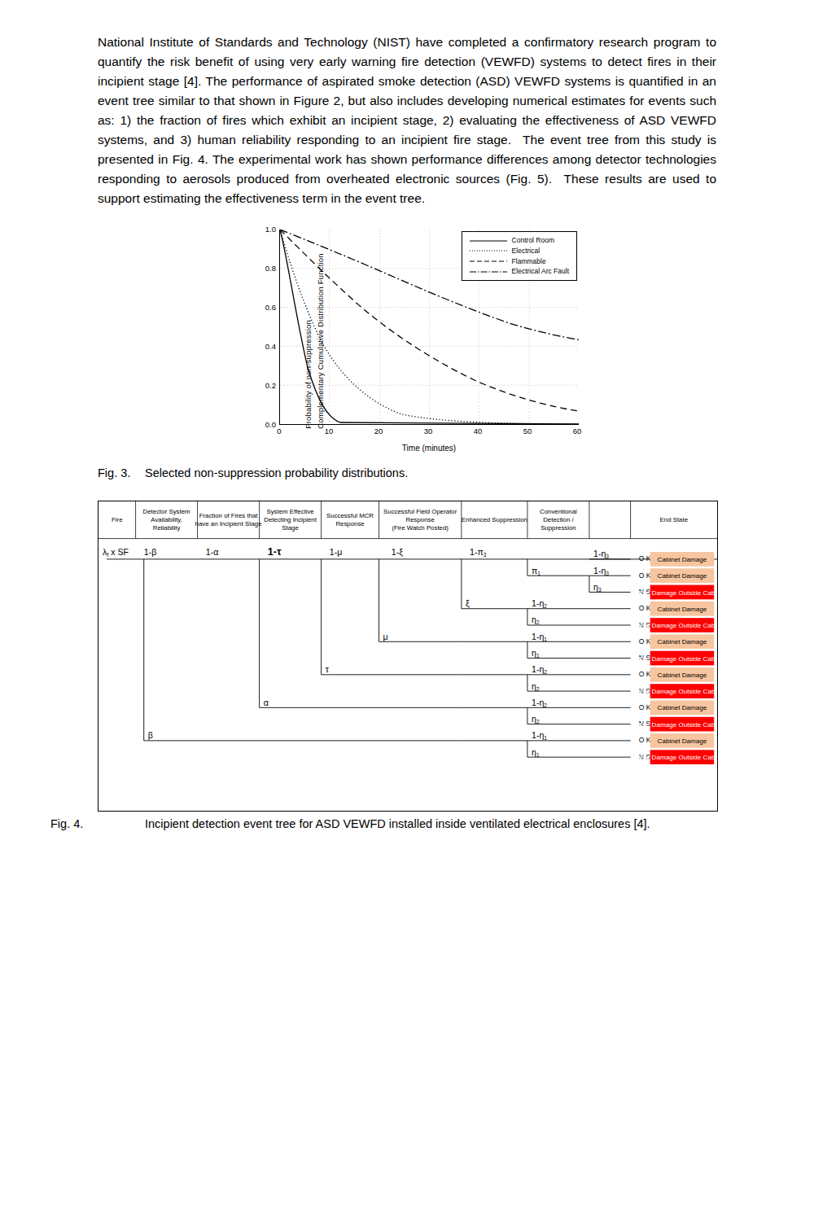National Institute of Standards and Technology (NIST) have completed a confirmatory research program to quantify the risk benefit of using very early warning fire detection (VEWFD) systems to detect fires in their incipient stage [4]. The performance of aspirated smoke detection (ASD) VEWFD systems is quantified in an event tree similar to that shown in Figure 2, but also includes developing numerical estimates for events such as: 1) the fraction of fires which exhibit an incipient stage, 2) evaluating the effectiveness of ASD VEWFD systems, and 3) human reliability responding to an incipient fire stage. The event tree from this study is presented in Fig. 4. The experimental work has shown performance differences among detector technologies responding to aerosols produced from overheated electronic sources (Fig. 5). These results are used to support estimating the effectiveness term in the event tree.
Probability of non-suppression
Complementary Cumulative Distribution Function
1.0
0.8
0.6
0.4
0.2
0.0
0
10
20
30
40
50
60
Time (minutes)
| | Control Room |
| | Electrical |
| | Flammable |
| | Electrical Arc Fault |
Fig. 3. Selected non-suppression probability distributions.
Fire Detector System Availability, Reliability Fraction of Fires that have an Incipient Stage System Effective Detecting Incipient Stage Successful MCR Response Successful Field Operator Response (Fire Watch Posted) Enhanced Suppression Conventional Detection / Suppression End State λf x SF 1-β 1-α 1-τ 1-μ 1-ξ 1-π3 1-η3 O K π1 1-η3 O K η3 N S ξ 1-η2 O K η2 N S μ 1-η1 O K η1 N S τ 1-η2 O K η2 N S α 1-η2 O K η2 N S β 1-η1 O K η1 N S Cabinet Damage Cabinet Damage Fire Damage Outside Cabinet Cabinet Damage Fire Damage Outside Cabinet Cabinet Damage Fire Damage Outside Cabinet Cabinet Damage Fire Damage Outside Cabinet Cabinet Damage Fire Damage Outside Cabinet Cabinet Damage Fire Damage Outside Cabinet
Fig. 4. Incipient detection event tree for ASD VEWFD installed inside ventilated electrical enclosures [4].